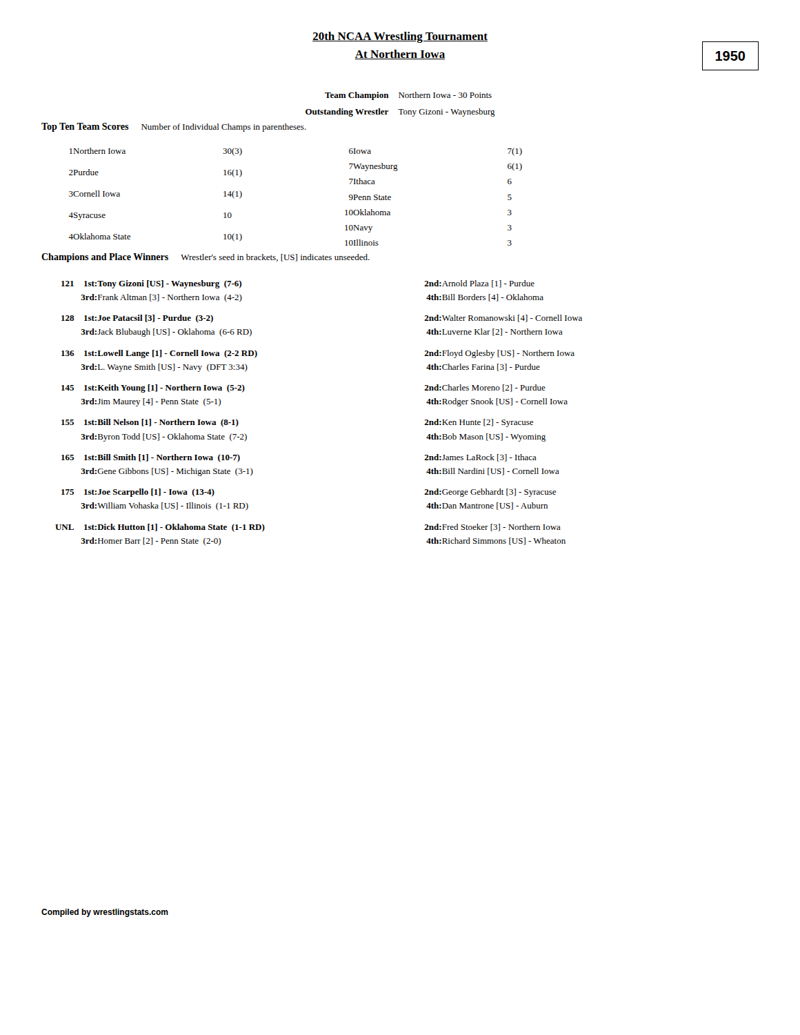1950
20th NCAA Wrestling Tournament At Northern Iowa
| Team Champion | Northern Iowa - 30 Points |
| Outstanding Wrestler | Tony Gizoni - Waynesburg |
Top Ten Team Scores
Number of Individual Champs in parentheses.
| 1 | Northern Iowa | 30 | (3) |
| 2 | Purdue | 16 | (1) |
| 3 | Cornell Iowa | 14 | (1) |
| 4 | Syracuse | 10 | |
| 4 | Oklahoma State | 10 | (1) |
| 6 | Iowa | 7 | (1) |
| 7 | Waynesburg | 6 | (1) |
| 7 | Ithaca | 6 | |
| 9 | Penn State | 5 | |
| 10 | Oklahoma | 3 | |
| 10 | Navy | 3 | |
| 10 | Illinois | 3 | |
Champions and Place Winners
Wrestler's seed in brackets, [US] indicates unseeded.
| 121 | 1st: | Tony Gizoni [US] - Waynesburg (7-6) | 2nd: | Arnold Plaza [1] - Purdue |
| | 3rd: | Frank Altman [3] - Northern Iowa (4-2) | 4th: | Bill Borders [4] - Oklahoma |
| 128 | 1st: | Joe Patacsil [3] - Purdue (3-2) | 2nd: | Walter Romanowski [4] - Cornell Iowa |
| | 3rd: | Jack Blubaugh [US] - Oklahoma (6-6 RD) | 4th: | Luverne Klar [2] - Northern Iowa |
| 136 | 1st: | Lowell Lange [1] - Cornell Iowa (2-2 RD) | 2nd: | Floyd Oglesby [US] - Northern Iowa |
| | 3rd: | L. Wayne Smith [US] - Navy (DFT 3:34) | 4th: | Charles Farina [3] - Purdue |
| 145 | 1st: | Keith Young [1] - Northern Iowa (5-2) | 2nd: | Charles Moreno [2] - Purdue |
| | 3rd: | Jim Maurey [4] - Penn State (5-1) | 4th: | Rodger Snook [US] - Cornell Iowa |
| 155 | 1st: | Bill Nelson [1] - Northern Iowa (8-1) | 2nd: | Ken Hunte [2] - Syracuse |
| | 3rd: | Byron Todd [US] - Oklahoma State (7-2) | 4th: | Bob Mason [US] - Wyoming |
| 165 | 1st: | Bill Smith [1] - Northern Iowa (10-7) | 2nd: | James LaRock [3] - Ithaca |
| | 3rd: | Gene Gibbons [US] - Michigan State (3-1) | 4th: | Bill Nardini [US] - Cornell Iowa |
| 175 | 1st: | Joe Scarpello [1] - Iowa (13-4) | 2nd: | George Gebhardt [3] - Syracuse |
| | 3rd: | William Vohaska [US] - Illinois (1-1 RD) | 4th: | Dan Mantrone [US] - Auburn |
| UNL | 1st: | Dick Hutton [1] - Oklahoma State (1-1 RD) | 2nd: | Fred Stoeker [3] - Northern Iowa |
| | 3rd: | Homer Barr [2] - Penn State (2-0) | 4th: | Richard Simmons [US] - Wheaton |
Compiled by wrestlingstats.com